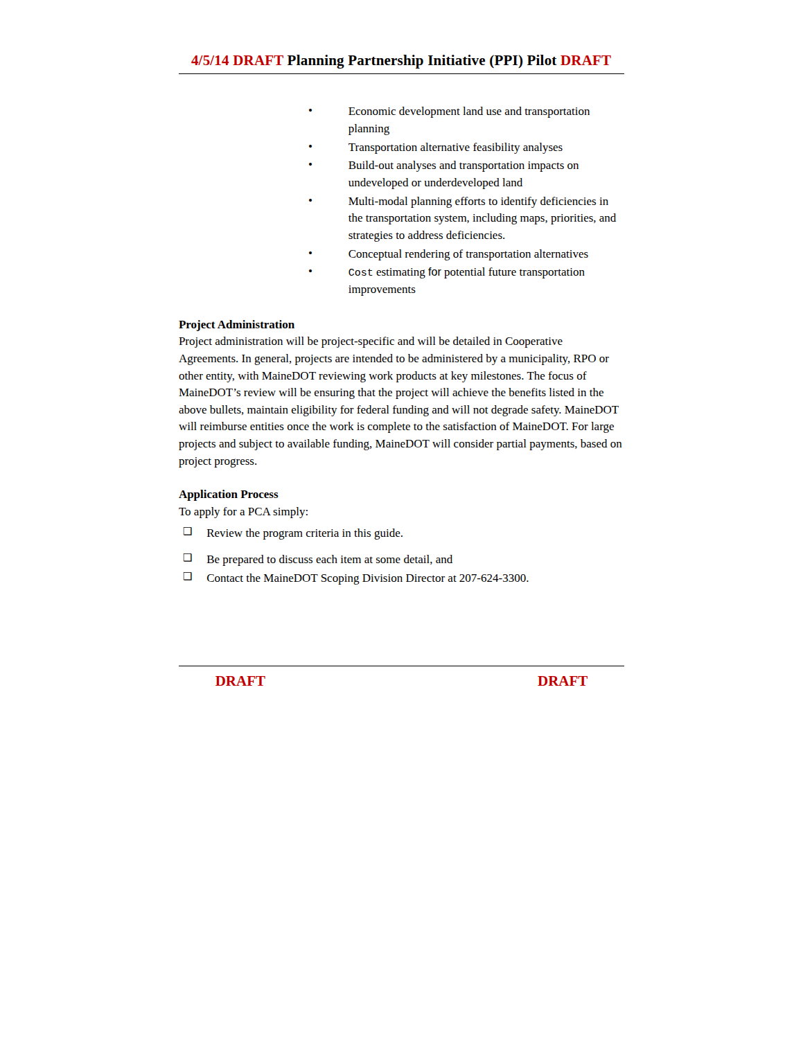4/5/14 DRAFT Planning Partnership Initiative (PPI) Pilot DRAFT
Economic development land use and transportation planning
Transportation alternative feasibility analyses
Build-out analyses and transportation impacts on undeveloped or underdeveloped land
Multi-modal planning efforts to identify deficiencies in the transportation system, including maps, priorities, and strategies to address deficiencies.
Conceptual rendering of transportation alternatives
Cost estimating for potential future transportation improvements
Project Administration
Project administration will be project-specific and will be detailed in Cooperative Agreements. In general, projects are intended to be administered by a municipality, RPO or other entity, with MaineDOT reviewing work products at key milestones. The focus of MaineDOT’s review will be ensuring that the project will achieve the benefits listed in the above bullets, maintain eligibility for federal funding and will not degrade safety. MaineDOT will reimburse entities once the work is complete to the satisfaction of MaineDOT. For large projects and subject to available funding, MaineDOT will consider partial payments, based on project progress.
Application Process
To apply for a PCA simply:
Review the program criteria in this guide.
Be prepared to discuss each item at some detail, and
Contact the MaineDOT Scoping Division Director at 207-624-3300.
DRAFT DRAFT